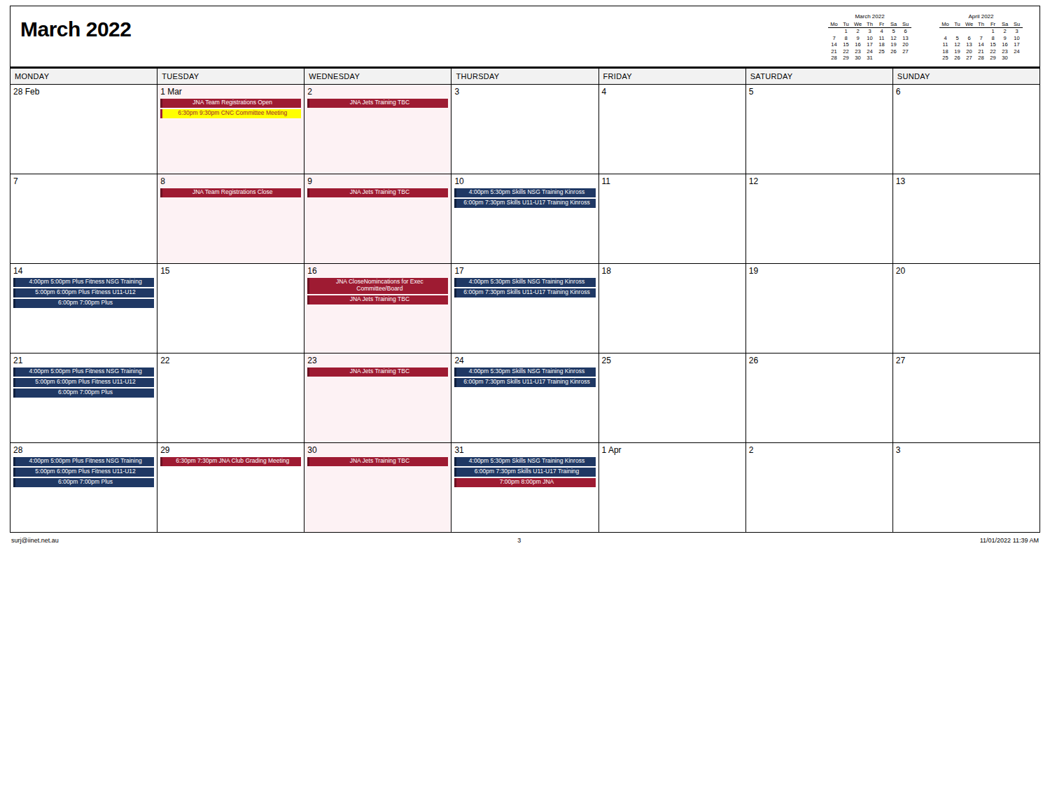March 2022
March 2022
| Mo | Tu | We | Th | Fr | Sa | Su |
| --- | --- | --- | --- | --- | --- | --- |
| | 1 | 2 | 3 | 4 | 5 | 6 |
| 7 | 8 | 9 | 10 | 11 | 12 | 13 |
| 14 | 15 | 16 | 17 | 18 | 19 | 20 |
| 21 | 22 | 23 | 24 | 25 | 26 | 27 |
| 28 | 29 | 30 | 31 | | | |
April 2022
| Mo | Tu | We | Th | Fr | Sa | Su |
| --- | --- | --- | --- | --- | --- | --- |
| | | | | 1 | 2 | 3 |
| 4 | 5 | 6 | 7 | 8 | 9 | 10 |
| 11 | 12 | 13 | 14 | 15 | 16 | 17 |
| 18 | 19 | 20 | 21 | 22 | 23 | 24 |
| 25 | 26 | 27 | 28 | 29 | 30 | |
| MONDAY | TUESDAY | WEDNESDAY | THURSDAY | FRIDAY | SATURDAY | SUNDAY |
| --- | --- | --- | --- | --- | --- | --- |
| 28 Feb | 1 Mar JNA Team Registrations Open 6:30pm 9:30pm CNC Committee Meeting | 2 JNA Jets Training TBC | 3 | 4 | 5 | 6 |
| 7 | 8 JNA Team Registrations Close | 9 JNA Jets Training TBC | 10 4:00pm 5:30pm Skills NSG Training Kinross 6:00pm 7:30pm Skills U11-U17 Training Kinross | 11 | 12 | 13 |
| 14 4:00pm 5:00pm Plus Fitness NSG Training 5:00pm 6:00pm Plus Fitness U11-U12 6:00pm 7:00pm Plus | 15 | 16 JNA CloseNomincations for Exec Committee/Board JNA Jets Training TBC | 17 4:00pm 5:30pm Skills NSG Training Kinross 6:00pm 7:30pm Skills U11-U17 Training Kinross | 18 | 19 | 20 |
| 21 4:00pm 5:00pm Plus Fitness NSG Training 5:00pm 6:00pm Plus Fitness U11-U12 6:00pm 7:00pm Plus | 22 | 23 JNA Jets Training TBC | 24 4:00pm 5:30pm Skills NSG Training Kinross 6:00pm 7:30pm Skills U11-U17 Training Kinross | 25 | 26 | 27 |
| 28 4:00pm 5:00pm Plus Fitness NSG Training 5:00pm 6:00pm Plus Fitness U11-U12 6:00pm 7:00pm Plus | 29 6:30pm 7:30pm JNA Club Grading Meeting | 30 JNA Jets Training TBC | 31 4:00pm 5:30pm Skills NSG Training Kinross 6:00pm 7:30pm Skills U11-U17 Training 7:00pm 8:00pm JNA | 1 Apr | 2 | 3 |
surj@iinet.net.au
3
11/01/2022 11:39 AM